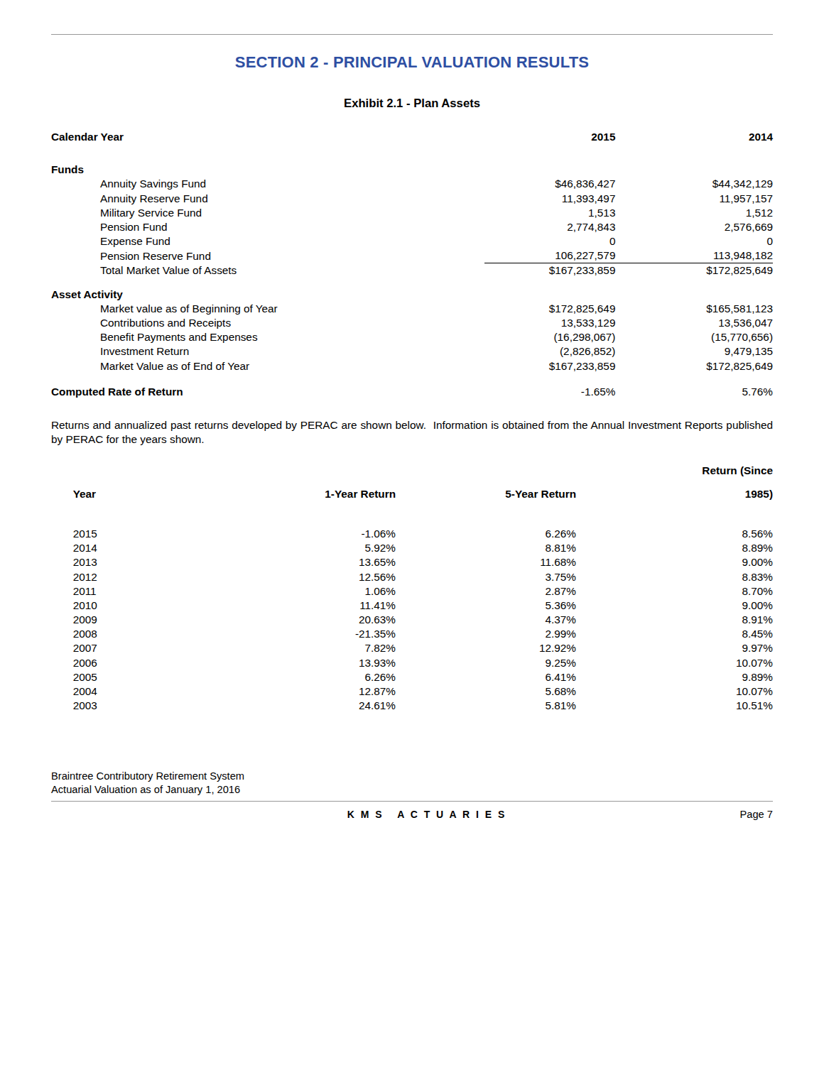SECTION 2 - PRINCIPAL VALUATION RESULTS
Exhibit 2.1 - Plan Assets
| Calendar Year | 2015 | 2014 |
| Funds | | |
| Annuity Savings Fund | $46,836,427 | $44,342,129 |
| Annuity Reserve Fund | 11,393,497 | 11,957,157 |
| Military Service Fund | 1,513 | 1,512 |
| Pension Fund | 2,774,843 | 2,576,669 |
| Expense Fund | 0 | 0 |
| Pension Reserve Fund | 106,227,579 | 113,948,182 |
| Total Market Value of Assets | $167,233,859 | $172,825,649 |
| Asset Activity | | |
| Market value as of Beginning of Year | $172,825,649 | $165,581,123 |
| Contributions and Receipts | 13,533,129 | 13,536,047 |
| Benefit Payments and Expenses | (16,298,067) | (15,770,656) |
| Investment Return | (2,826,852) | 9,479,135 |
| Market Value as of End of Year | $167,233,859 | $172,825,649 |
| Computed Rate of Return | -1.65% | 5.76% |
Returns and annualized past returns developed by PERAC are shown below. Information is obtained from the Annual Investment Reports published by PERAC for the years shown.
| | | | Return (Since |
| --- | --- | --- | --- |
| Year | 1-Year Return | 5-Year Return | 1985) |
| 2015 | -1.06% | 6.26% | 8.56% |
| 2014 | 5.92% | 8.81% | 8.89% |
| 2013 | 13.65% | 11.68% | 9.00% |
| 2012 | 12.56% | 3.75% | 8.83% |
| 2011 | 1.06% | 2.87% | 8.70% |
| 2010 | 11.41% | 5.36% | 9.00% |
| 2009 | 20.63% | 4.37% | 8.91% |
| 2008 | -21.35% | 2.99% | 8.45% |
| 2007 | 7.82% | 12.92% | 9.97% |
| 2006 | 13.93% | 9.25% | 10.07% |
| 2005 | 6.26% | 6.41% | 9.89% |
| 2004 | 12.87% | 5.68% | 10.07% |
| 2003 | 24.61% | 5.81% | 10.51% |
Braintree Contributory Retirement System
Actuarial Valuation as of January 1, 2016
K M S A C T U A R I E S Page 7